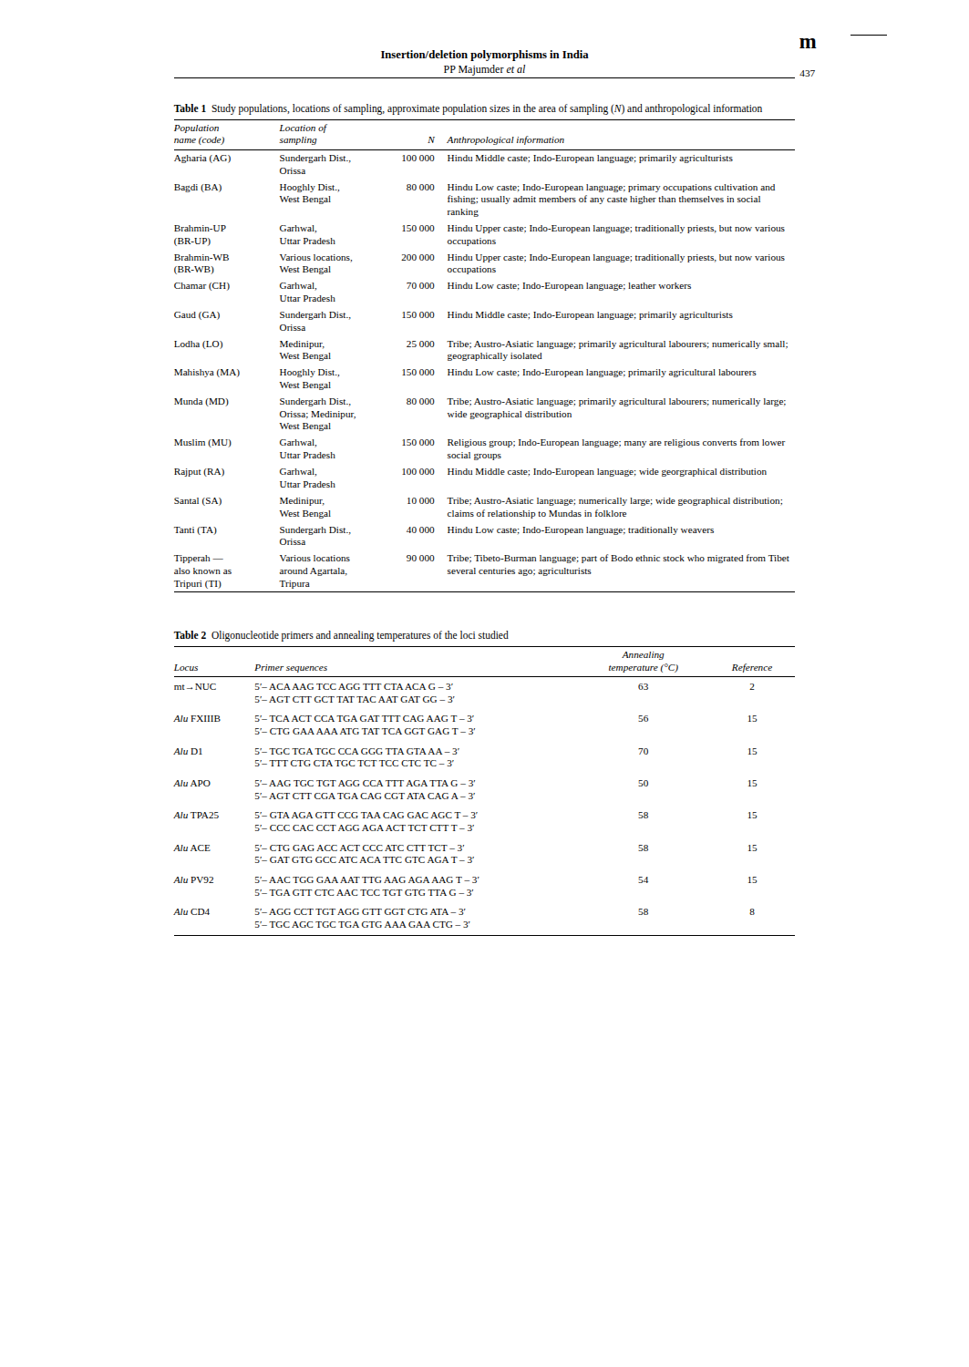Insertion/deletion polymorphisms in India
PP Majumder et al
m
437
Table 1 Study populations, locations of sampling, approximate population sizes in the area of sampling (N) and anthropological information
| Population name (code) | Location of sampling | N | Anthropological information |
| --- | --- | --- | --- |
| Agharia (AG) | Sundergarh Dist., Orissa | 100 000 | Hindu Middle caste; Indo-European language; primarily agriculturists |
| Bagdi (BA) | Hooghly Dist., West Bengal | 80 000 | Hindu Low caste; Indo-European language; primary occupations cultivation and fishing; usually admit members of any caste higher than themselves in social ranking |
| Brahmin-UP (BR-UP) | Garhwal, Uttar Pradesh | 150 000 | Hindu Upper caste; Indo-European language; traditionally priests, but now various occupations |
| Brahmin-WB (BR-WB) | Various locations, West Bengal | 200 000 | Hindu Upper caste; Indo-European language; traditionally priests, but now various occupations |
| Chamar (CH) | Garhwal, Uttar Pradesh | 70 000 | Hindu Low caste; Indo-European language; leather workers |
| Gaud (GA) | Sundergarh Dist., Orissa | 150 000 | Hindu Middle caste; Indo-European language; primarily agriculturists |
| Lodha (LO) | Medinipur, West Bengal | 25 000 | Tribe; Austro-Asiatic language; primarily agricultural labourers; numerically small; geographically isolated |
| Mahishya (MA) | Hooghly Dist., West Bengal | 150 000 | Hindu Low caste; Indo-European language; primarily agricultural labourers |
| Munda (MD) | Sundergarh Dist., Orissa; Medinipur, West Bengal | 80 000 | Tribe; Austro-Asiatic language; primarily agricultural labourers; numerically large; wide geographical distribution |
| Muslim (MU) | Garhwal, Uttar Pradesh | 150 000 | Religious group; Indo-European language; many are religious converts from lower social groups |
| Rajput (RA) | Garhwal, Uttar Pradesh | 100 000 | Hindu Middle caste; Indo-European language; wide georgraphical distribution |
| Santal (SA) | Medinipur, West Bengal | 10 000 | Tribe; Austro-Asiatic language; numerically large; wide geographical distribution; claims of relationship to Mundas in folklore |
| Tanti (TA) | Sundergarh Dist., Orissa | 40 000 | Hindu Low caste; Indo-European language; traditionally weavers |
| Tipperah — also known as Tripuri (TI) | Various locations around Agartala, Tripura | 90 000 | Tribe; Tibeto-Burman language; part of Bodo ethnic stock who migrated from Tibet several centuries ago; agriculturists |
Table 2 Oligonucleotide primers and annealing temperatures of the loci studied
| Locus | Primer sequences | Annealing temperature (°C) | Reference |
| --- | --- | --- | --- |
| mt → NUC | 5′– ACA AAG TCC AGG TTT CTA ACA G – 3′ 5′– AGT CTT GCT TAT TAC AAT GAT GG – 3′ | 63 | 2 |
| Alu FXIIIB | 5′– TCA ACT CCA TGA GAT TTT CAG AAG T – 3′ 5′– CTG GAA AAA ATG TAT TCA GGT GAG T – 3′ | 56 | 15 |
| Alu D1 | 5′– TGC TGA TGC CCA GGG TTA GTA AA – 3′ 5′– TTT CTG CTA TGC TCT TCC CTC TC – 3′ | 70 | 15 |
| Alu APO | 5′– AAG TGC TGT AGG CCA TTT AGA TTA G – 3′ 5′– AGT CTT CGA TGA CAG CGT ATA CAG A – 3′ | 50 | 15 |
| Alu TPA25 | 5′– GTA AGA GTT CCG TAA CAG GAC AGC T – 3′ 5′– CCC CAC CCT AGG AGA ACT TCT CTT T – 3′ | 58 | 15 |
| Alu ACE | 5′– CTG GAG ACC ACT CCC ATC CTT TCT – 3′ 5′– GAT GTG GCC ATC ACA TTC GTC AGA T – 3′ | 58 | 15 |
| Alu PV92 | 5′– AAC TGG GAA AAT TTG AAG AGA AAG T – 3′ 5′– TGA GTT CTC AAC TCC TGT GTG TTA G – 3′ | 54 | 15 |
| Alu CD4 | 5′– AGG CCT TGT AGG GTT GGT CTG ATA – 3′ 5′– TGC AGC TGC TGA GTG AAA GAA CTG – 3′ | 58 | 8 |